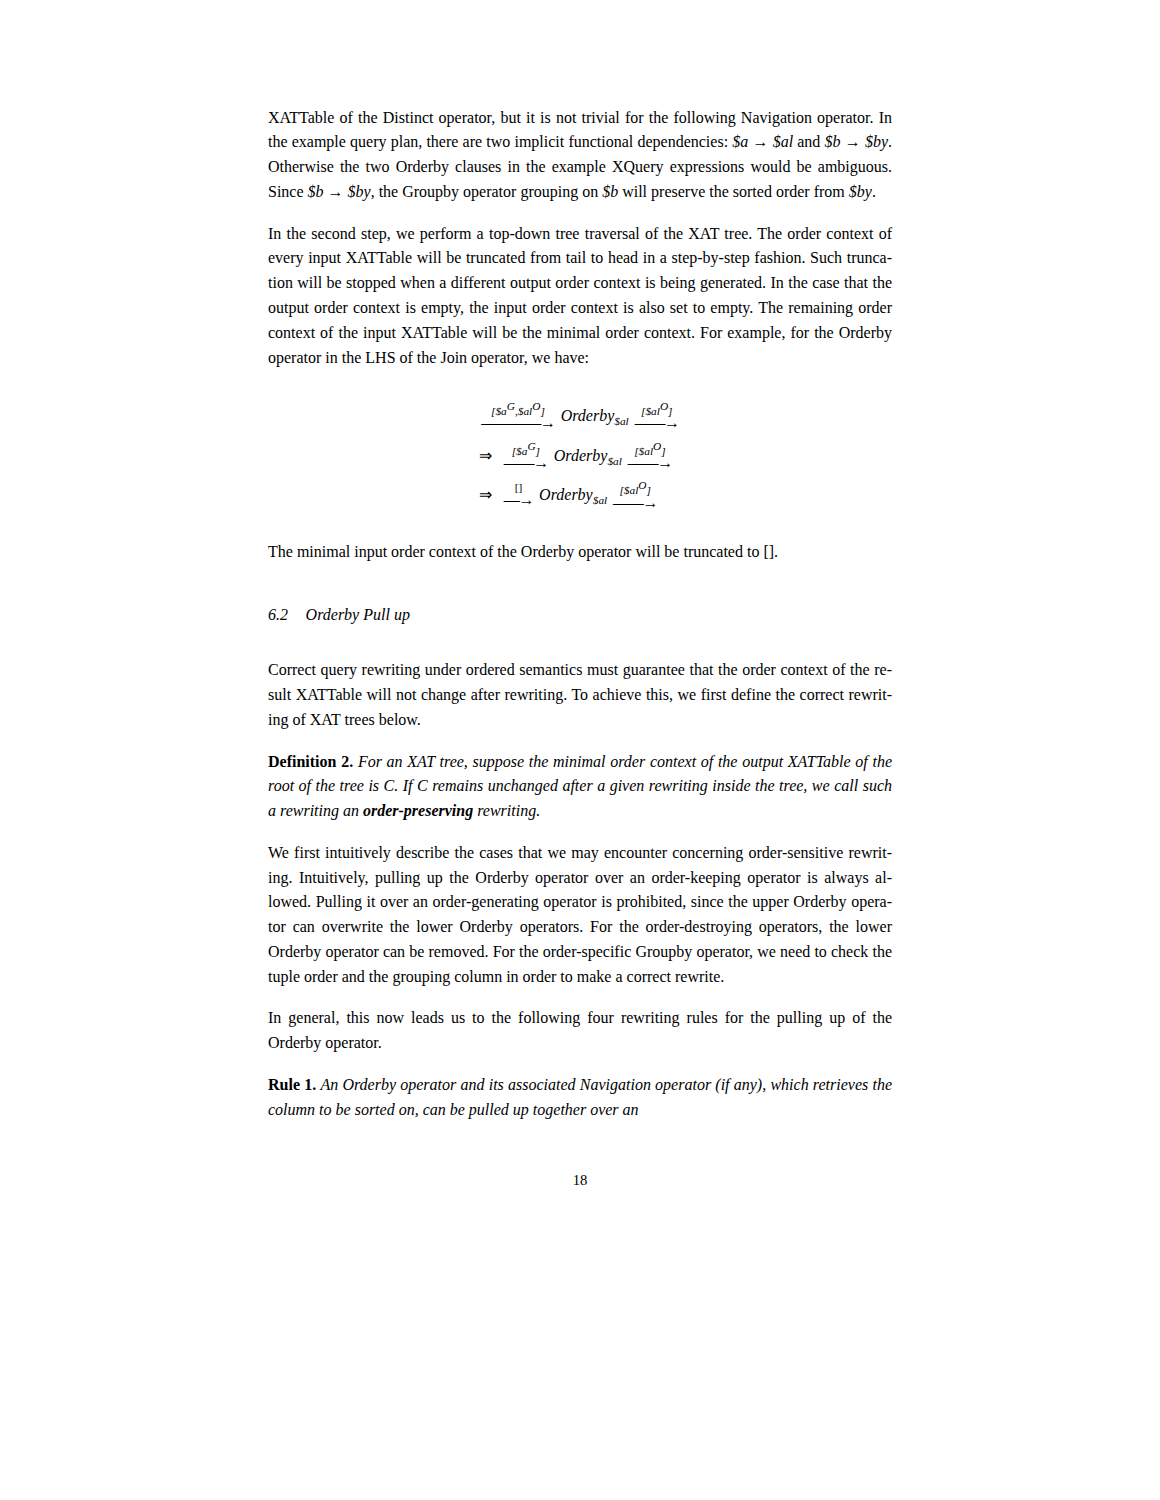XATTable of the Distinct operator, but it is not trivial for the following Navigation operator. In the example query plan, there are two implicit functional dependencies: $a → $al and $b → $by. Otherwise the two Orderby clauses in the example XQuery expressions would be ambiguous. Since $b → $by, the Groupby operator grouping on $b will preserve the sorted order from $by.
In the second step, we perform a top-down tree traversal of the XAT tree. The order context of every input XATTable will be truncated from tail to head in a step-by-step fashion. Such truncation will be stopped when a different output order context is being generated. In the case that the output order context is empty, the input order context is also set to empty. The remaining order context of the input XATTable will be the minimal order context. For example, for the Orderby operator in the LHS of the Join operator, we have:
[$aG,$alO] ————→ Orderby$al [$alO] ——→ ⇒ [$aG] ——→ Orderby$al [$alO] ——→ ⇒ [] —→ Orderby$al [$alO] ——→
The minimal input order context of the Orderby operator will be truncated to [].
6.2 Orderby Pull up
Correct query rewriting under ordered semantics must guarantee that the order context of the result XATTable will not change after rewriting. To achieve this, we first define the correct rewriting of XAT trees below.
Definition 2. For an XAT tree, suppose the minimal order context of the output XATTable of the root of the tree is C. If C remains unchanged after a given rewriting inside the tree, we call such a rewriting an order-preserving rewriting.
We first intuitively describe the cases that we may encounter concerning order-sensitive rewriting. Intuitively, pulling up the Orderby operator over an order-keeping operator is always allowed. Pulling it over an order-generating operator is prohibited, since the upper Orderby operator can overwrite the lower Orderby operators. For the order-destroying operators, the lower Orderby operator can be removed. For the order-specific Groupby operator, we need to check the tuple order and the grouping column in order to make a correct rewrite.
In general, this now leads us to the following four rewriting rules for the pulling up of the Orderby operator.
Rule 1. An Orderby operator and its associated Navigation operator (if any), which retrieves the column to be sorted on, can be pulled up together over an
18